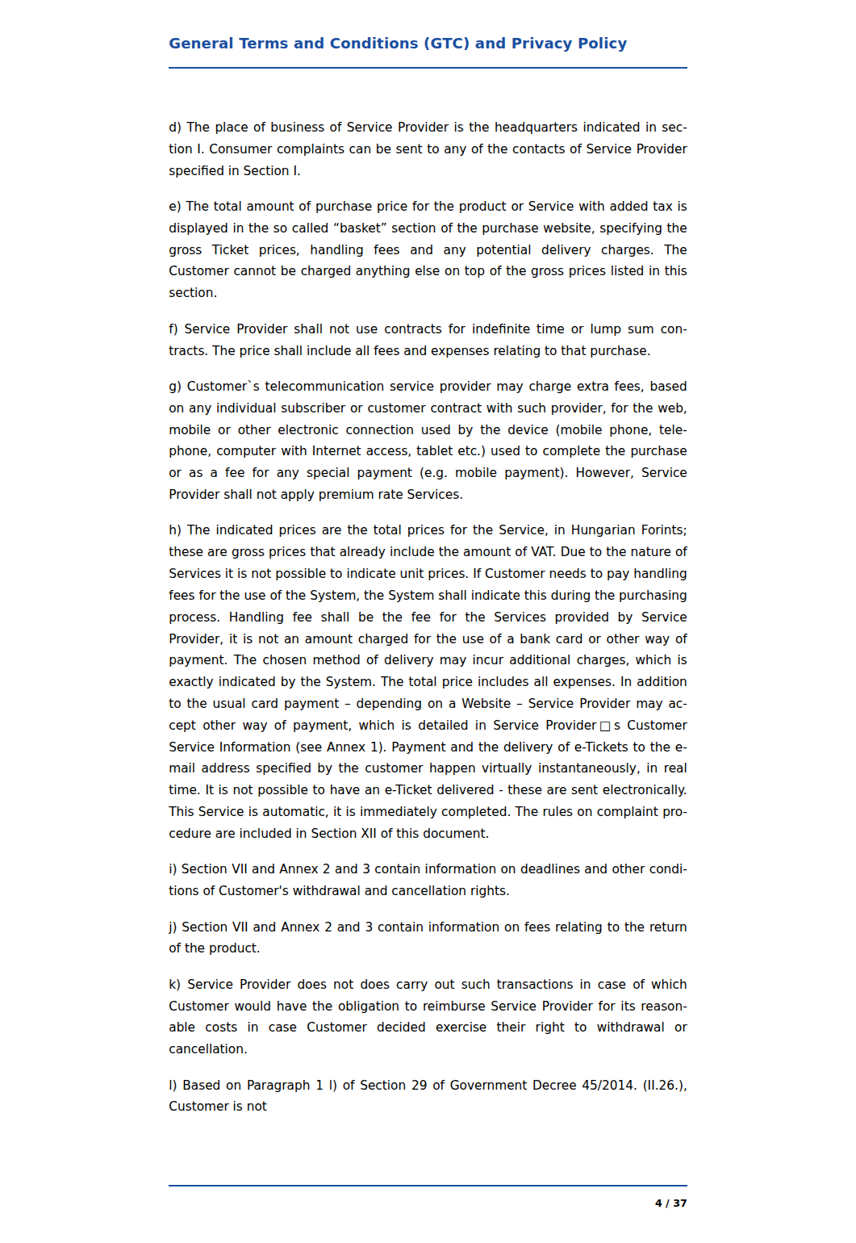General Terms and Conditions (GTC) and Privacy Policy
d) The place of business of Service Provider is the headquarters indicated in section I. Consumer complaints can be sent to any of the contacts of Service Provider specified in Section I.
e) The total amount of purchase price for the product or Service with added tax is displayed in the so called “basket” section of the purchase website, specifying the gross Ticket prices, handling fees and any potential delivery charges. The Customer cannot be charged anything else on top of the gross prices listed in this section.
f) Service Provider shall not use contracts for indefinite time or lump sum contracts. The price shall include all fees and expenses relating to that purchase.
g) Customer`s telecommunication service provider may charge extra fees, based on any individual subscriber or customer contract with such provider, for the web, mobile or other electronic connection used by the device (mobile phone, telephone, computer with Internet access, tablet etc.) used to complete the purchase or as a fee for any special payment (e.g. mobile payment). However, Service Provider shall not apply premium rate Services.
h) The indicated prices are the total prices for the Service, in Hungarian Forints; these are gross prices that already include the amount of VAT. Due to the nature of Services it is not possible to indicate unit prices. If Customer needs to pay handling fees for the use of the System, the System shall indicate this during the purchasing process. Handling fee shall be the fee for the Services provided by Service Provider, it is not an amount charged for the use of a bank card or other way of payment. The chosen method of delivery may incur additional charges, which is exactly indicated by the System. The total price includes all expenses. In addition to the usual card payment – depending on a Website – Service Provider may accept other way of payment, which is detailed in Service Provider□s Customer Service Information (see Annex 1). Payment and the delivery of e-Tickets to the e-mail address specified by the customer happen virtually instantaneously, in real time. It is not possible to have an e-Ticket delivered - these are sent electronically. This Service is automatic, it is immediately completed. The rules on complaint procedure are included in Section XII of this document.
i) Section VII and Annex 2 and 3 contain information on deadlines and other conditions of Customer's withdrawal and cancellation rights.
j) Section VII and Annex 2 and 3 contain information on fees relating to the return of the product.
k) Service Provider does not does carry out such transactions in case of which Customer would have the obligation to reimburse Service Provider for its reasonable costs in case Customer decided exercise their right to withdrawal or cancellation.
l) Based on Paragraph 1 l) of Section 29 of Government Decree 45/2014. (II.26.), Customer is not
4 / 37